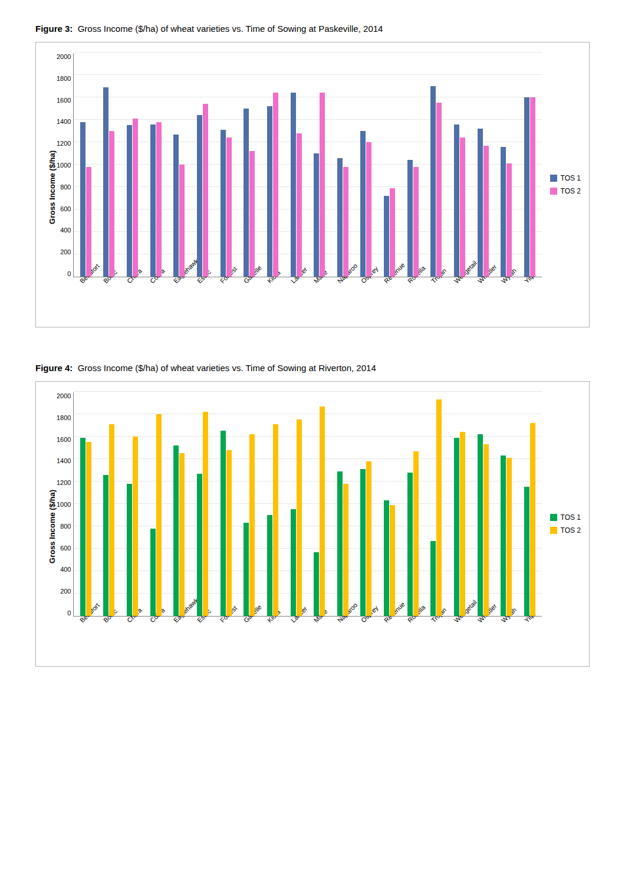Figure 3: Gross Income ($/ha) of wheat varieties vs. Time of Sowing at Paskeville, 2014
Gross Income ($/ha)
2000 1800 1600 1400 1200 1000 800 600 400 200 0
Beaufort Bolac Chara Cobra Eaglehawk Estoc Forrest Gazelle Kiora Lancer Mace Naparoo Osprey Revenue Rosella Trojan Wedgetail Whistler Wylah Yitpi
TOS 1
TOS 2
Figure 4: Gross Income ($/ha) of wheat varieties vs. Time of Sowing at Riverton, 2014
Gross Income ($/ha)
2000 1800 1600 1400 1200 1000 800 600 400 200 0
Beaufort Bolac Chara Cobra Eaglehawk Estoc Forrest Gazelle Kiora Lancer Mace Naparoo Osprey Revenue Rosella Trojan Wedgetail Whistler Wylah Yitpi
TOS 1
TOS 2